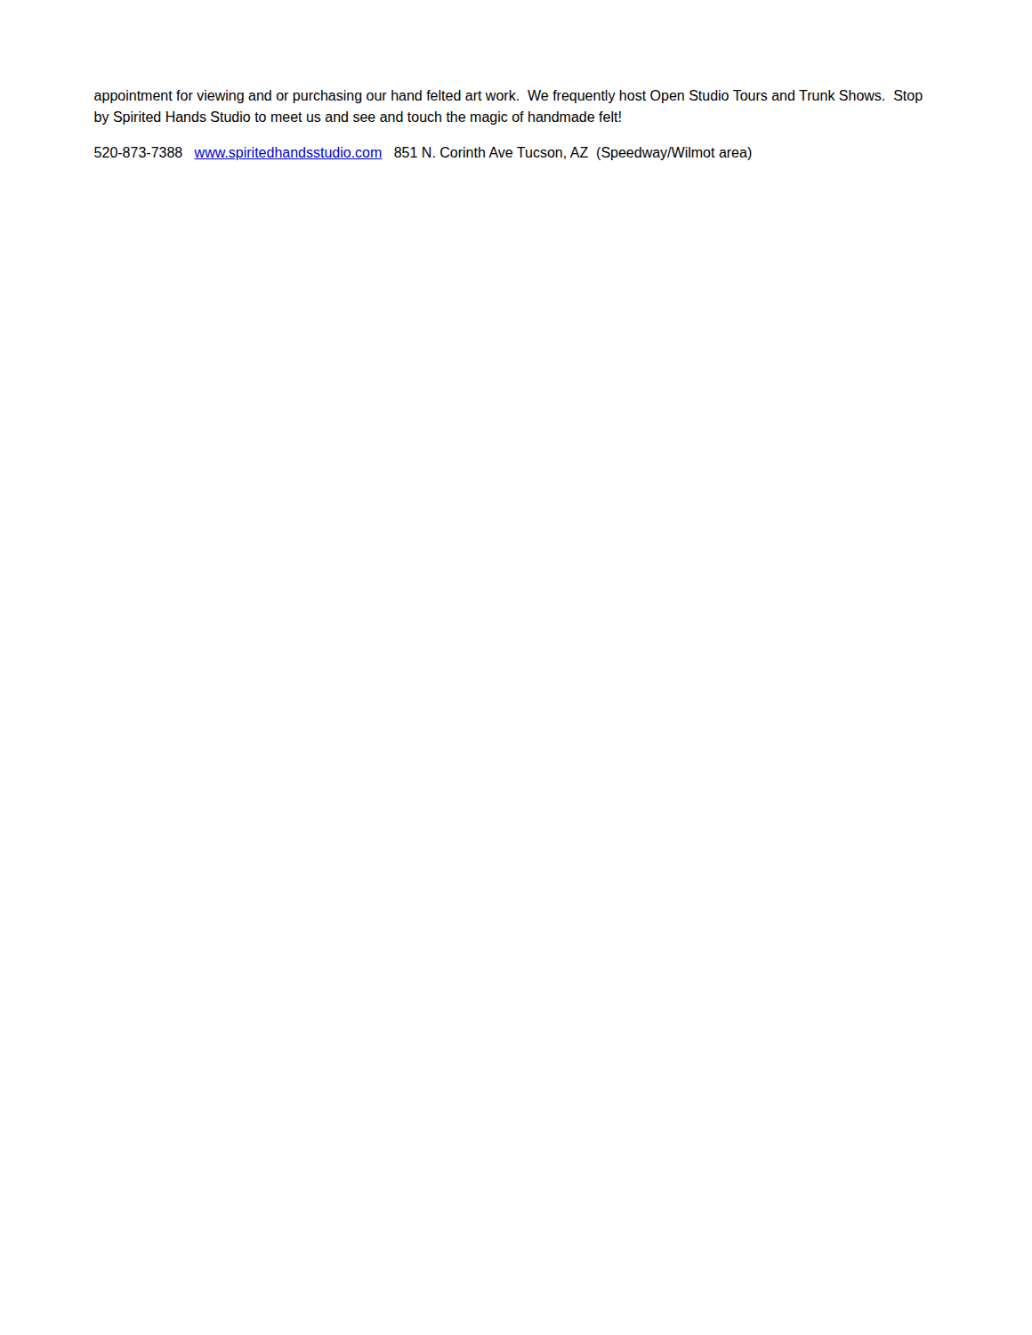appointment for viewing and or purchasing our hand felted art work. We frequently host Open Studio Tours and Trunk Shows. Stop by Spirited Hands Studio to meet us and see and touch the magic of handmade felt!
520-873-7388 www.spiritedhandsstudio.com 851 N. Corinth Ave Tucson, AZ (Speedway/Wilmot area)